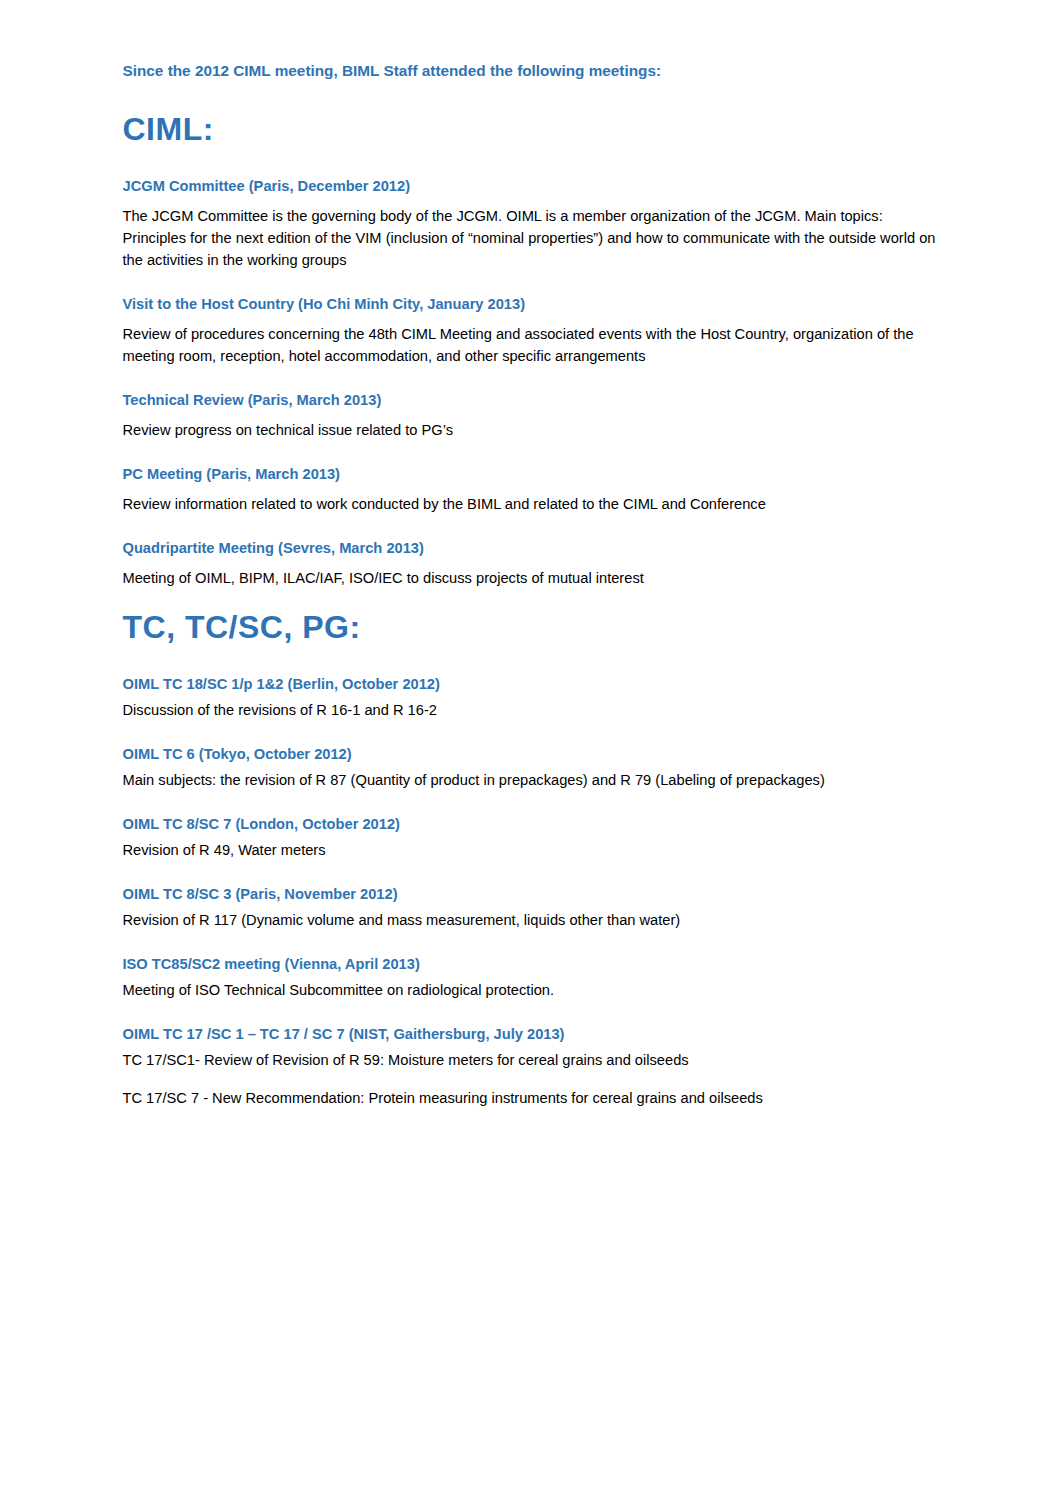Since the 2012 CIML meeting, BIML Staff attended the following meetings:
CIML:
JCGM Committee (Paris, December 2012)
The JCGM Committee is the governing body of the JCGM. OIML is a member organization of the JCGM. Main topics: Principles for the next edition of the VIM (inclusion of “nominal properties”) and how to communicate with the outside world on the activities in the working groups
Visit to the Host Country (Ho Chi Minh City, January 2013)
Review of procedures concerning the 48th CIML Meeting and associated events with the Host Country, organization of the meeting room, reception, hotel accommodation, and other specific arrangements
Technical Review (Paris, March 2013)
Review progress on technical issue related to PG’s
PC Meeting (Paris, March 2013)
Review information related to work conducted by the BIML and related to the CIML and Conference
Quadripartite Meeting (Sevres, March 2013)
Meeting of OIML, BIPM, ILAC/IAF, ISO/IEC to discuss projects of mutual interest
TC, TC/SC, PG:
OIML TC 18/SC 1/p 1&2 (Berlin, October 2012)
Discussion of the revisions of R 16-1 and R 16-2
OIML TC 6 (Tokyo, October 2012)
Main subjects: the revision of R 87 (Quantity of product in prepackages) and R 79 (Labeling of prepackages)
OIML TC 8/SC 7 (London, October 2012)
Revision of R 49, Water meters
OIML TC 8/SC 3 (Paris, November 2012)
Revision of R 117 (Dynamic volume and mass measurement, liquids other than water)
ISO TC85/SC2 meeting (Vienna, April 2013)
Meeting of ISO Technical Subcommittee on radiological protection.
OIML TC 17 /SC 1 – TC 17 / SC 7 (NIST, Gaithersburg, July 2013)
TC 17/SC1- Review of Revision of R 59: Moisture meters for cereal grains and oilseeds
TC 17/SC 7 - New Recommendation: Protein measuring instruments for cereal grains and oilseeds